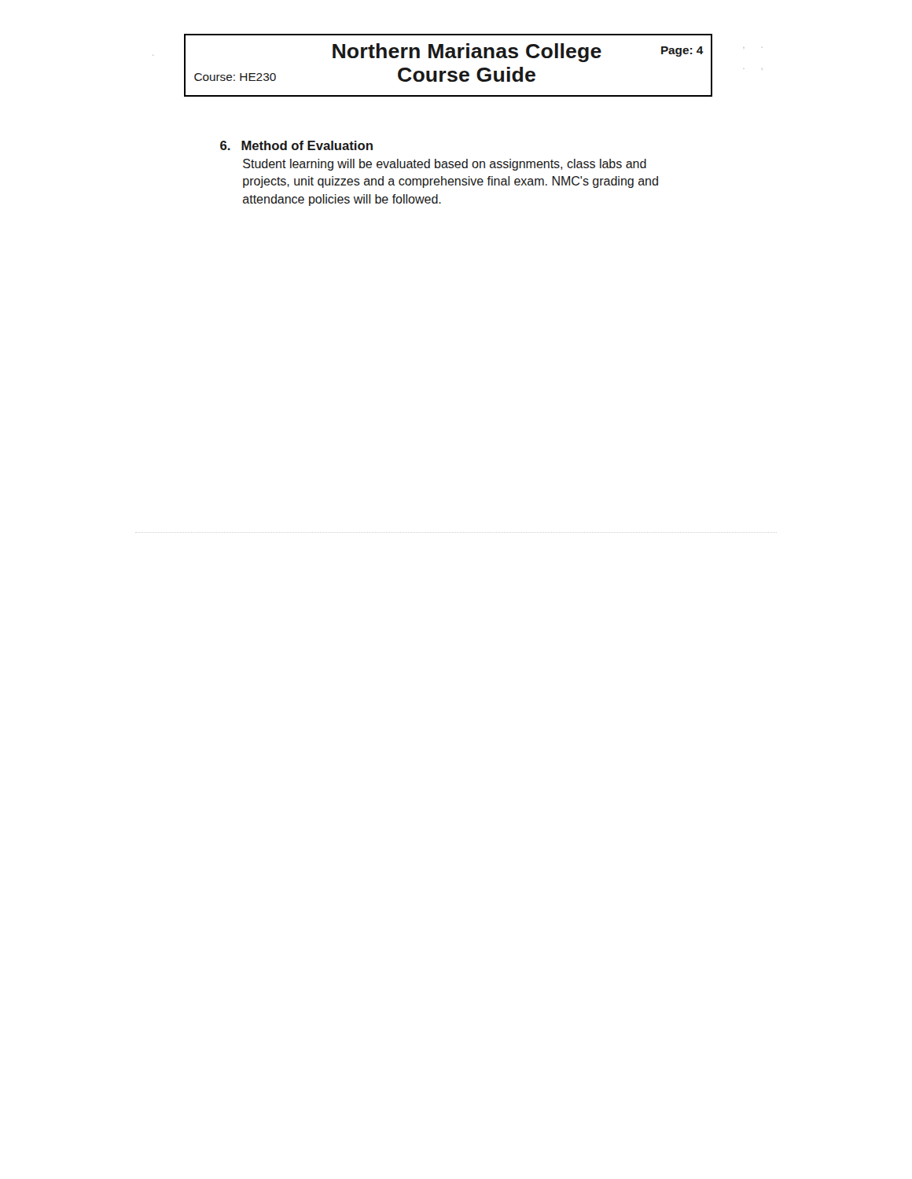.
,
.
.
,
Course: HE230
Northern Marianas College
Course Guide
Page: 4
6.
Method of Evaluation
Student learning will be evaluated based on assignments, class labs and projects, unit quizzes and a comprehensive final exam. NMC's grading and attendance policies will be followed.